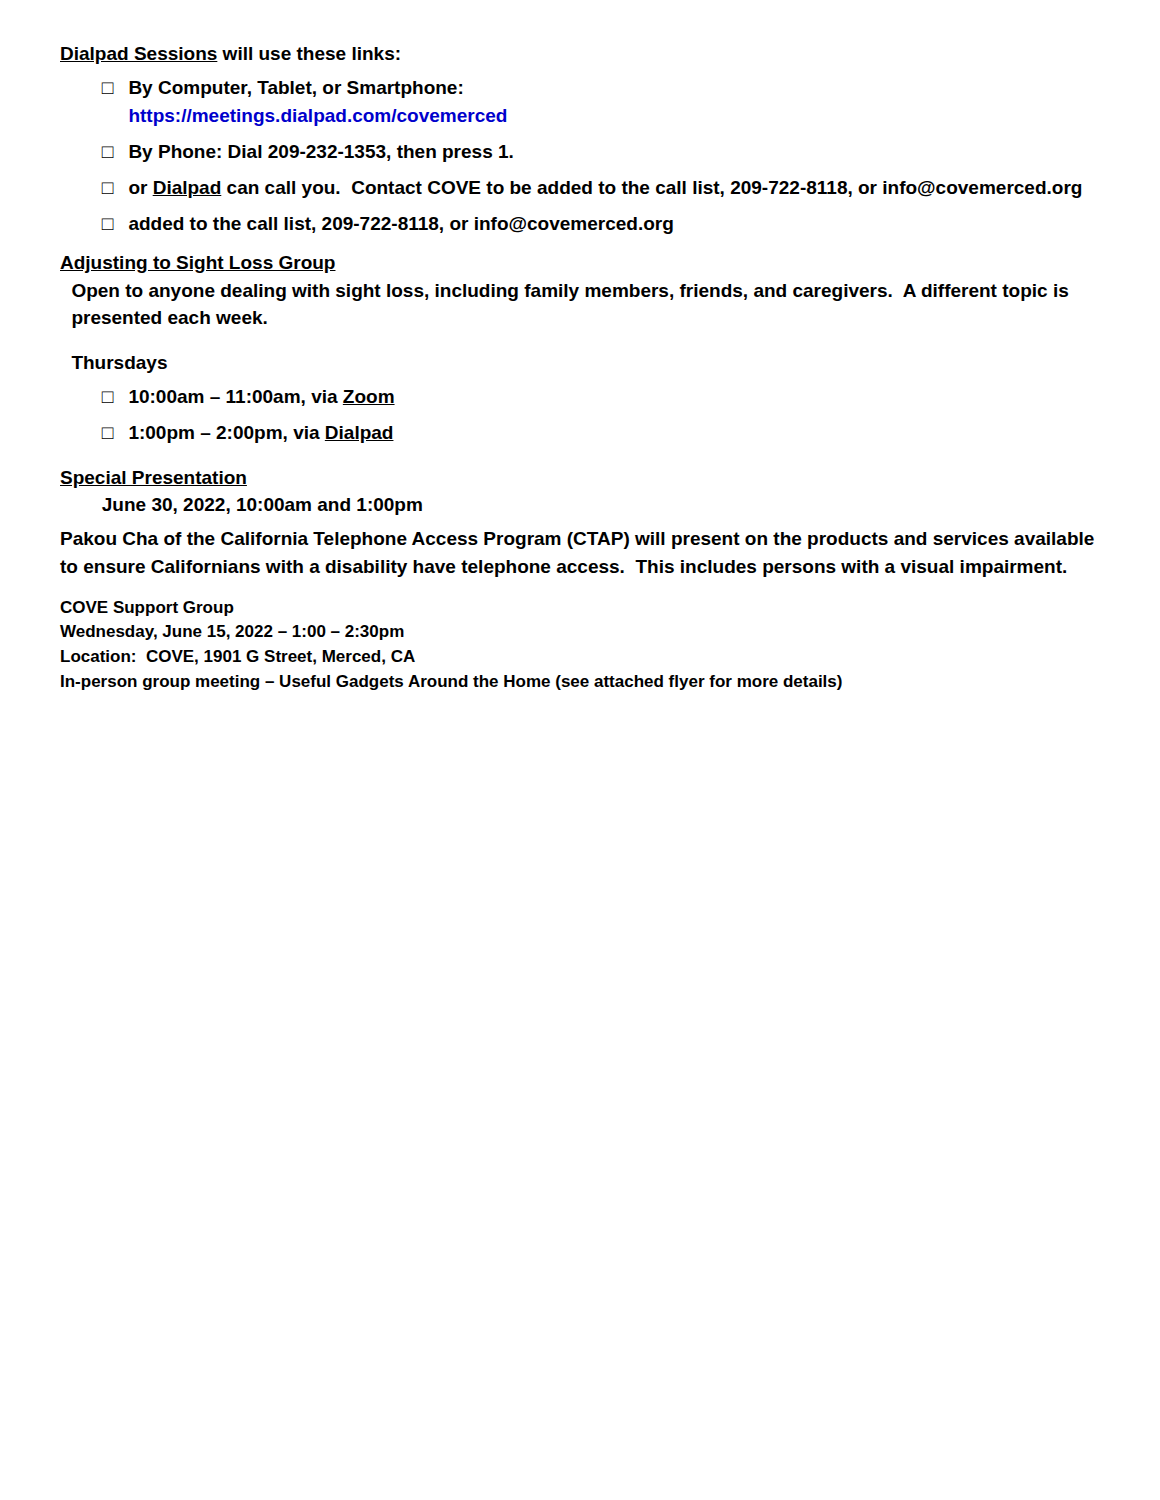Dialpad Sessions will use these links:
By Computer, Tablet, or Smartphone:
https://meetings.dialpad.com/covemerced
By Phone: Dial 209-232-1353, then press 1.
or Dialpad can call you. Contact COVE to be added to the call list, 209-722-8118, or info@covemerced.org
added to the call list, 209-722-8118, or info@covemerced.org
Adjusting to Sight Loss Group
Open to anyone dealing with sight loss, including family members, friends, and caregivers. A different topic is presented each week.
Thursdays
10:00am – 11:00am, via Zoom
1:00pm – 2:00pm, via Dialpad
Special Presentation
June 30, 2022, 10:00am and 1:00pm
Pakou Cha of the California Telephone Access Program (CTAP) will present on the products and services available to ensure Californians with a disability have telephone access. This includes persons with a visual impairment.
COVE Support Group
Wednesday, June 15, 2022 – 1:00 – 2:30pm
Location: COVE, 1901 G Street, Merced, CA
In-person group meeting – Useful Gadgets Around the Home (see attached flyer for more details)